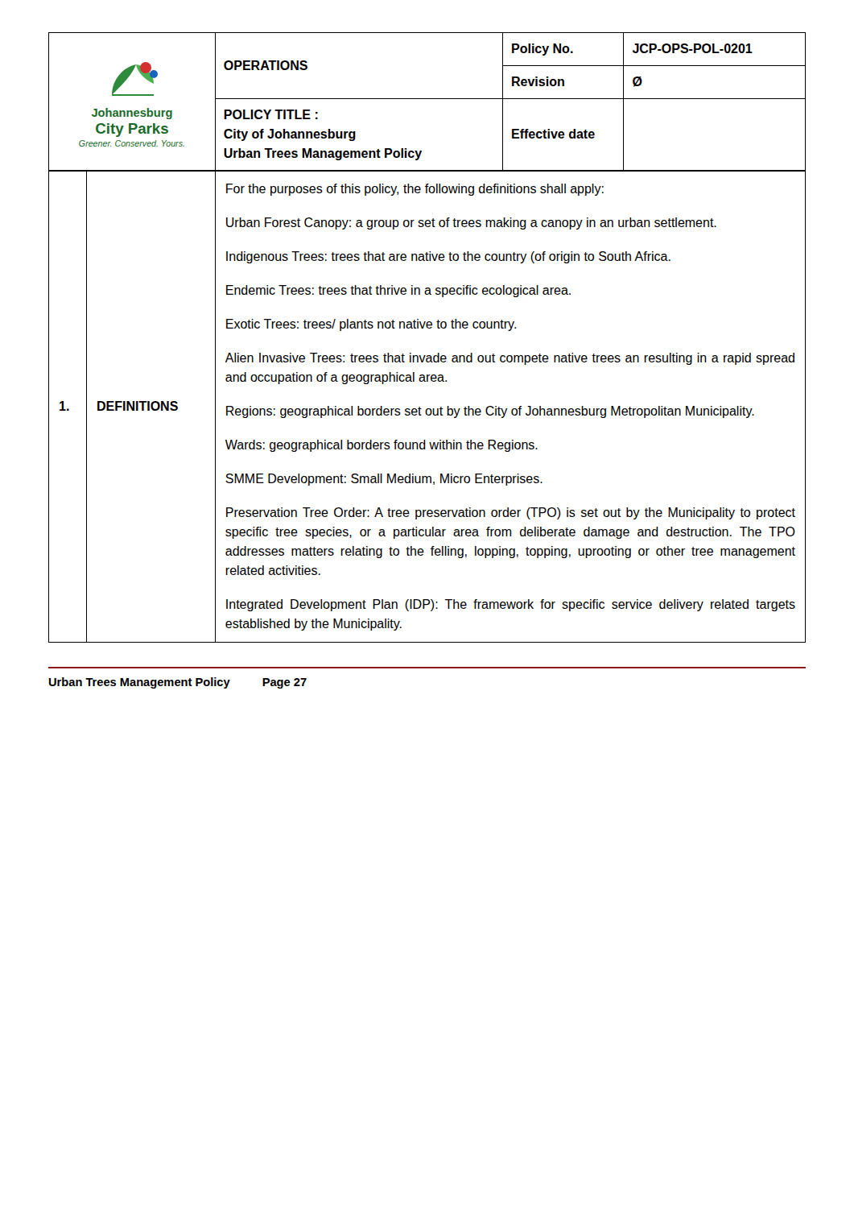| Johannesburg City Parks Greener. Conserved. Yours. | OPERATIONS | Policy No. | JCP-OPS-POL-0201 |
| Revision | Ø |
| POLICY TITLE : City of Johannesburg Urban Trees Management Policy | Effective date | |
| 1. | DEFINITIONS | For the purposes of this policy, the following definitions shall apply: Urban Forest Canopy: a group or set of trees making a canopy in an urban settlement. Indigenous Trees: trees that are native to the country (of origin to South Africa. Endemic Trees: trees that thrive in a specific ecological area. Exotic Trees: trees/ plants not native to the country. Alien Invasive Trees: trees that invade and out compete native trees an resulting in a rapid spread and occupation of a geographical area. Regions: geographical borders set out by the City of Johannesburg Metropolitan Municipality. Wards: geographical borders found within the Regions. SMME Development: Small Medium, Micro Enterprises. Preservation Tree Order: A tree preservation order (TPO) is set out by the Municipality to protect specific tree species, or a particular area from deliberate damage and destruction. The TPO addresses matters relating to the felling, lopping, topping, uprooting or other tree management related activities. Integrated Development Plan (IDP): The framework for specific service delivery related targets established by the Municipality. |
Urban Trees Management Policy Page 27